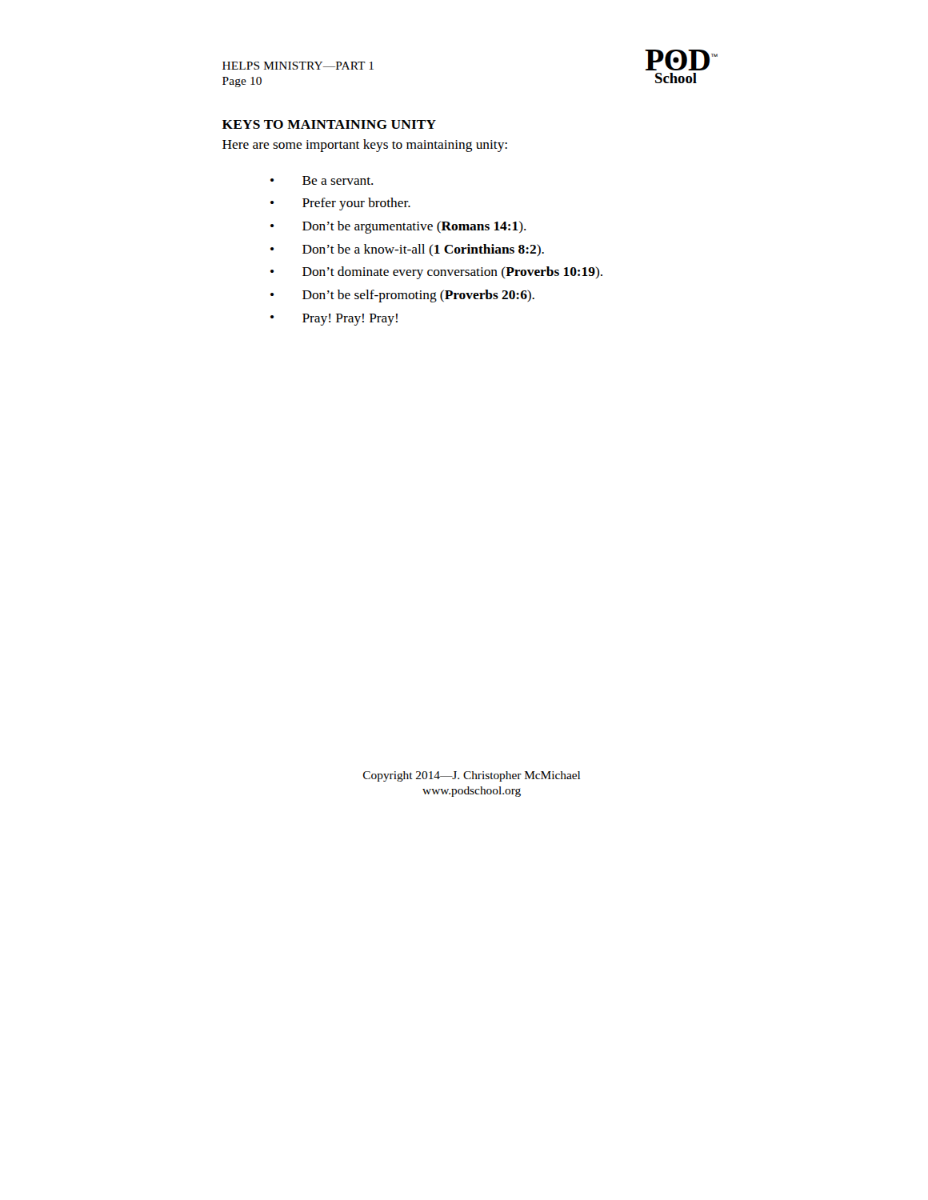HELPS MINISTRY—PART 1
Page 10
POD™
School
KEYS TO MAINTAINING UNITY
Here are some important keys to maintaining unity:
Be a servant.
Prefer your brother.
Don’t be argumentative (Romans 14:1).
Don’t be a know-it-all (1 Corinthians 8:2).
Don’t dominate every conversation (Proverbs 10:19).
Don’t be self-promoting (Proverbs 20:6).
Pray! Pray! Pray!
Copyright 2014—J. Christopher McMichael
www.podschool.org